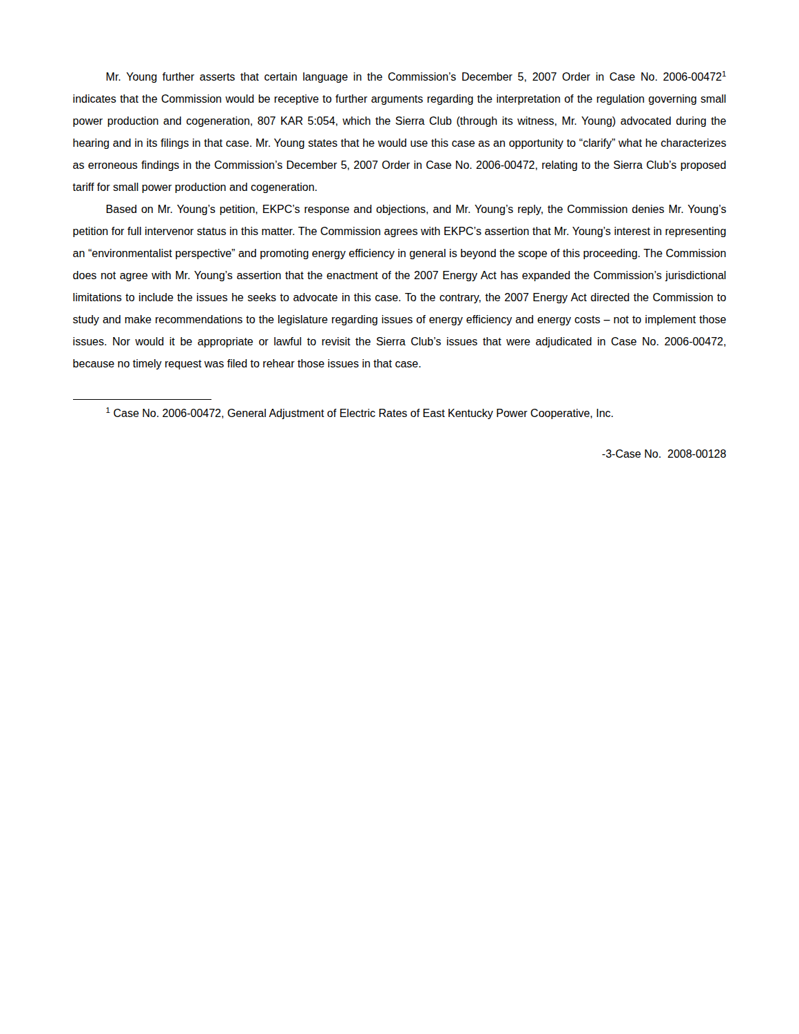Mr. Young further asserts that certain language in the Commission’s December 5, 2007 Order in Case No. 2006-004721 indicates that the Commission would be receptive to further arguments regarding the interpretation of the regulation governing small power production and cogeneration, 807 KAR 5:054, which the Sierra Club (through its witness, Mr. Young) advocated during the hearing and in its filings in that case. Mr. Young states that he would use this case as an opportunity to “clarify” what he characterizes as erroneous findings in the Commission’s December 5, 2007 Order in Case No. 2006-00472, relating to the Sierra Club’s proposed tariff for small power production and cogeneration.
Based on Mr. Young’s petition, EKPC’s response and objections, and Mr. Young’s reply, the Commission denies Mr. Young’s petition for full intervenor status in this matter. The Commission agrees with EKPC’s assertion that Mr. Young’s interest in representing an “environmentalist perspective” and promoting energy efficiency in general is beyond the scope of this proceeding. The Commission does not agree with Mr. Young’s assertion that the enactment of the 2007 Energy Act has expanded the Commission’s jurisdictional limitations to include the issues he seeks to advocate in this case. To the contrary, the 2007 Energy Act directed the Commission to study and make recommendations to the legislature regarding issues of energy efficiency and energy costs – not to implement those issues. Nor would it be appropriate or lawful to revisit the Sierra Club’s issues that were adjudicated in Case No. 2006-00472, because no timely request was filed to rehear those issues in that case.
1 Case No. 2006-00472, General Adjustment of Electric Rates of East Kentucky Power Cooperative, Inc.
-3- Case No. 2008-00128